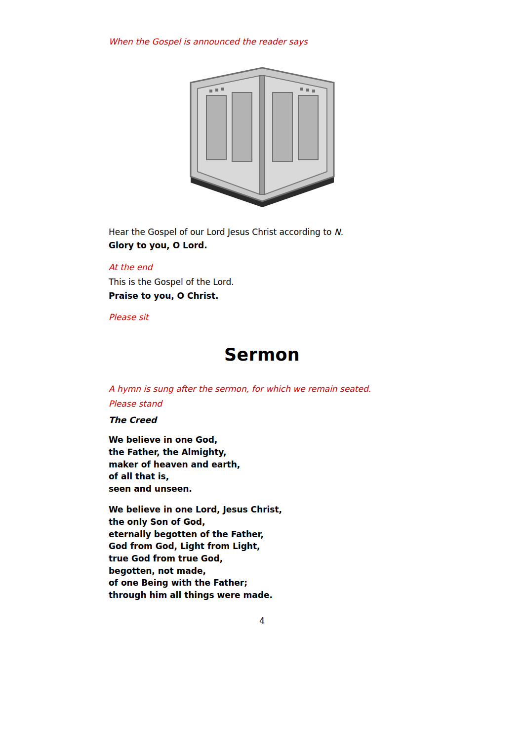When the Gospel is announced the reader says
Hear the Gospel of our Lord Jesus Christ according to N.
Glory to you, O Lord.
At the end
This is the Gospel of the Lord.
Praise to you, O Christ.
Please sit
Sermon
A hymn is sung after the sermon, for which we remain seated.
Please stand
The Creed
We believe in one God,
the Father, the Almighty,
maker of heaven and earth,
of all that is,
seen and unseen.
We believe in one Lord, Jesus Christ,
the only Son of God,
eternally begotten of the Father,
God from God, Light from Light,
true God from true God,
begotten, not made,
of one Being with the Father;
through him all things were made.
4